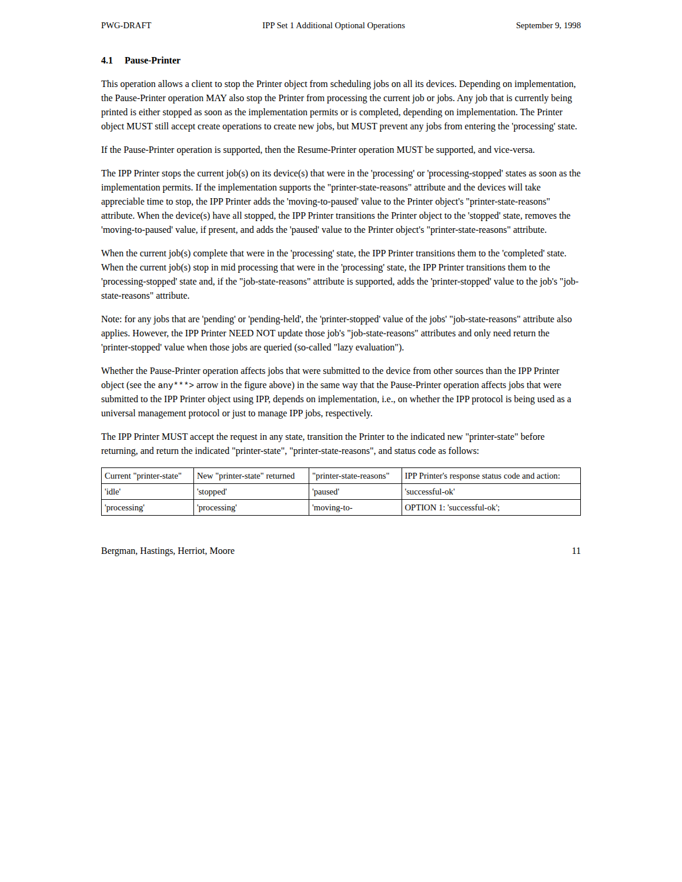PWG-DRAFT IPP Set 1 Additional Optional Operations September 9, 1998
4.1 Pause-Printer
This operation allows a client to stop the Printer object from scheduling jobs on all its devices. Depending on implementation, the Pause-Printer operation MAY also stop the Printer from processing the current job or jobs. Any job that is currently being printed is either stopped as soon as the implementation permits or is completed, depending on implementation. The Printer object MUST still accept create operations to create new jobs, but MUST prevent any jobs from entering the 'processing' state.
If the Pause-Printer operation is supported, then the Resume-Printer operation MUST be supported, and vice-versa.
The IPP Printer stops the current job(s) on its device(s) that were in the 'processing' or 'processing-stopped' states as soon as the implementation permits. If the implementation supports the "printer-state-reasons" attribute and the devices will take appreciable time to stop, the IPP Printer adds the 'moving-to-paused' value to the Printer object's "printer-state-reasons" attribute. When the device(s) have all stopped, the IPP Printer transitions the Printer object to the 'stopped' state, removes the 'moving-to-paused' value, if present, and adds the 'paused' value to the Printer object's "printer-state-reasons" attribute.
When the current job(s) complete that were in the 'processing' state, the IPP Printer transitions them to the 'completed' state. When the current job(s) stop in mid processing that were in the 'processing' state, the IPP Printer transitions them to the 'processing-stopped' state and, if the "job-state-reasons" attribute is supported, adds the 'printer-stopped' value to the job's "job-state-reasons" attribute.
Note: for any jobs that are 'pending' or 'pending-held', the 'printer-stopped' value of the jobs' "job-state-reasons" attribute also applies. However, the IPP Printer NEED NOT update those job's "job-state-reasons" attributes and only need return the 'printer-stopped' value when those jobs are queried (so-called "lazy evaluation").
Whether the Pause-Printer operation affects jobs that were submitted to the device from other sources than the IPP Printer object (see the any***> arrow in the figure above) in the same way that the Pause-Printer operation affects jobs that were submitted to the IPP Printer object using IPP, depends on implementation, i.e., on whether the IPP protocol is being used as a universal management protocol or just to manage IPP jobs, respectively.
The IPP Printer MUST accept the request in any state, transition the Printer to the indicated new "printer-state" before returning, and return the indicated "printer-state", "printer-state-reasons", and status code as follows:
| Current "printer-state" | New "printer-state" returned | "printer-state-reasons" | IPP Printer's response status code and action: |
| --- | --- | --- | --- |
| 'idle' | 'stopped' | 'paused' | 'successful-ok' |
| 'processing' | 'processing' | 'moving-to- | OPTION 1: 'successful-ok'; |
Bergman, Hastings, Herriot, Moore 11